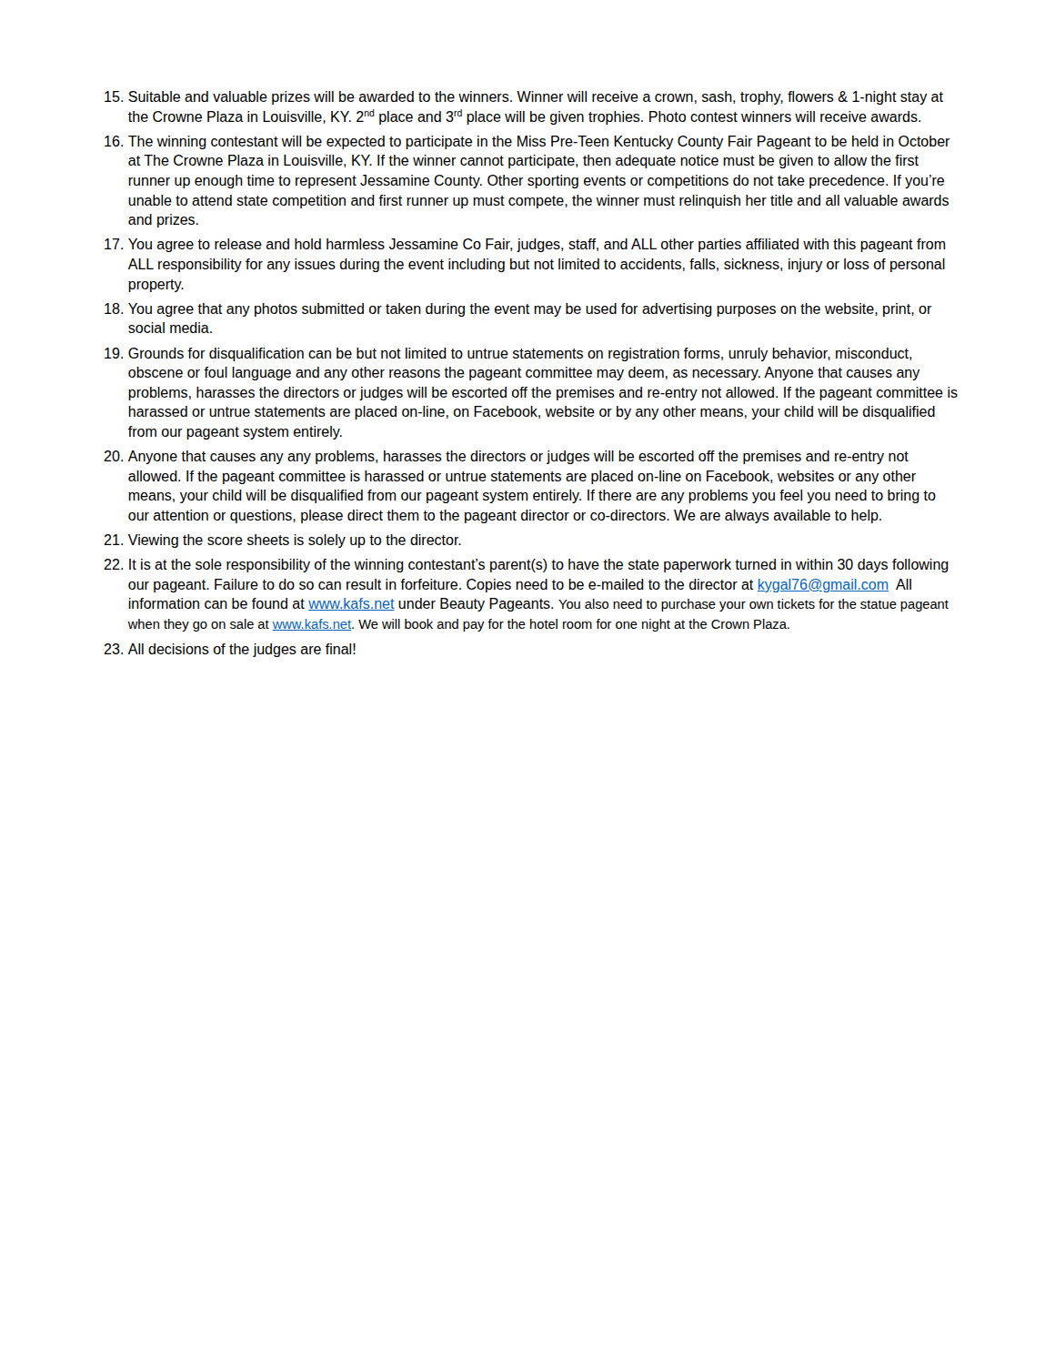Suitable and valuable prizes will be awarded to the winners. Winner will receive a crown, sash, trophy, flowers & 1-night stay at the Crowne Plaza in Louisville, KY. 2nd place and 3rd place will be given trophies. Photo contest winners will receive awards.
The winning contestant will be expected to participate in the Miss Pre-Teen Kentucky County Fair Pageant to be held in October at The Crowne Plaza in Louisville, KY. If the winner cannot participate, then adequate notice must be given to allow the first runner up enough time to represent Jessamine County. Other sporting events or competitions do not take precedence. If you’re unable to attend state competition and first runner up must compete, the winner must relinquish her title and all valuable awards and prizes.
You agree to release and hold harmless Jessamine Co Fair, judges, staff, and ALL other parties affiliated with this pageant from ALL responsibility for any issues during the event including but not limited to accidents, falls, sickness, injury or loss of personal property.
You agree that any photos submitted or taken during the event may be used for advertising purposes on the website, print, or social media.
Grounds for disqualification can be but not limited to untrue statements on registration forms, unruly behavior, misconduct, obscene or foul language and any other reasons the pageant committee may deem, as necessary. Anyone that causes any problems, harasses the directors or judges will be escorted off the premises and re-entry not allowed. If the pageant committee is harassed or untrue statements are placed on-line, on Facebook, website or by any other means, your child will be disqualified from our pageant system entirely.
Anyone that causes any any problems, harasses the directors or judges will be escorted off the premises and re-entry not allowed. If the pageant committee is harassed or untrue statements are placed on-line on Facebook, websites or any other means, your child will be disqualified from our pageant system entirely. If there are any problems you feel you need to bring to our attention or questions, please direct them to the pageant director or co-directors. We are always available to help.
Viewing the score sheets is solely up to the director.
It is at the sole responsibility of the winning contestant’s parent(s) to have the state paperwork turned in within 30 days following our pageant. Failure to do so can result in forfeiture. Copies need to be e-mailed to the director at kygal76@gmail.com All information can be found at www.kafs.net under Beauty Pageants. You also need to purchase your own tickets for the statue pageant when they go on sale at www.kafs.net. We will book and pay for the hotel room for one night at the Crown Plaza.
All decisions of the judges are final!